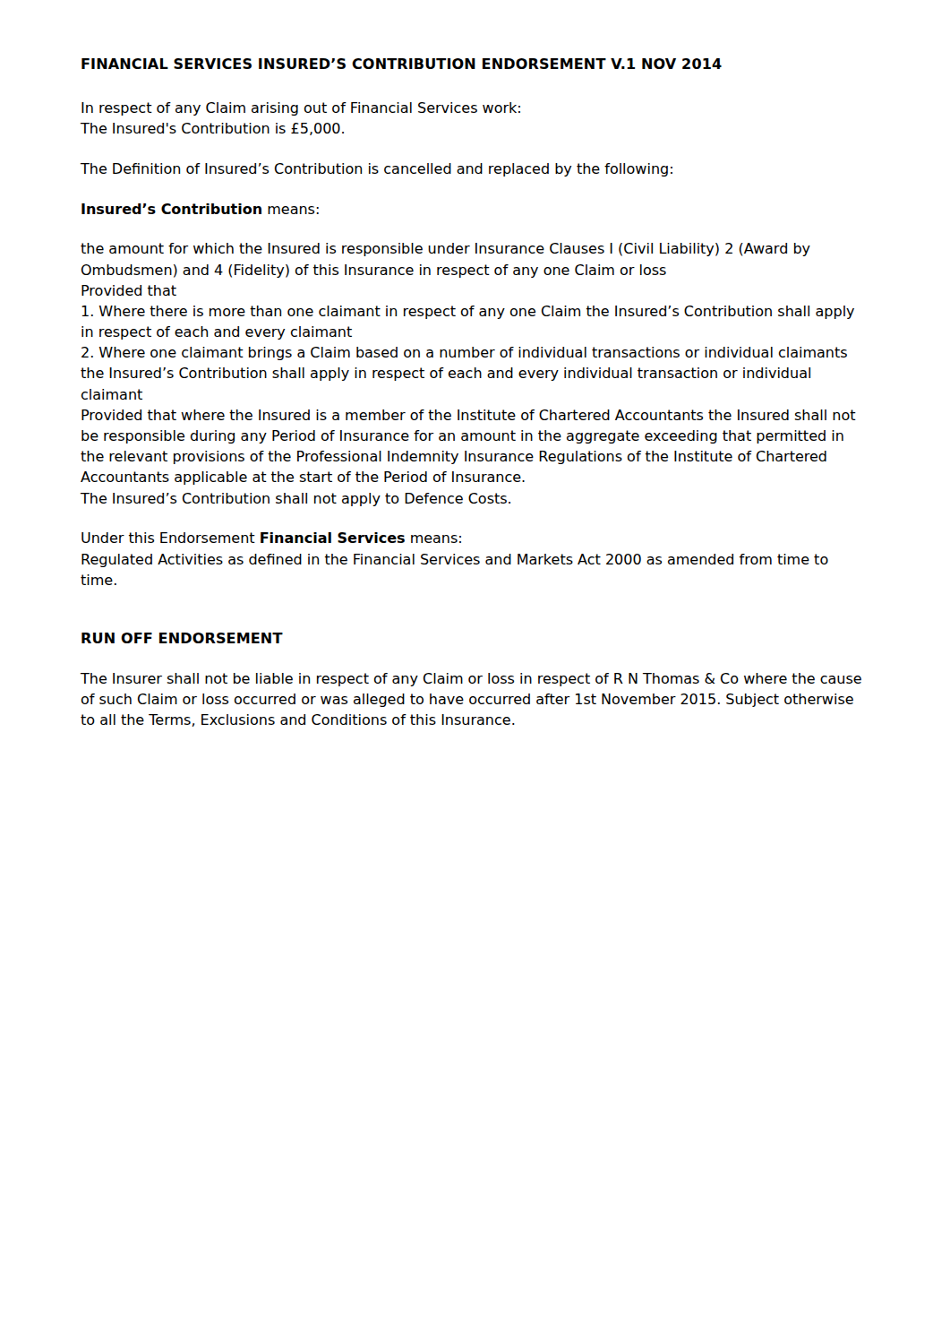FINANCIAL SERVICES INSURED’S CONTRIBUTION ENDORSEMENT V.1 NOV 2014
In respect of any Claim arising out of Financial Services work:
The Insured's Contribution is £5,000.
The Definition of Insured’s Contribution is cancelled and replaced by the following:
Insured’s Contribution means:
the amount for which the Insured is responsible under Insurance Clauses I (Civil Liability) 2 (Award by Ombudsmen) and 4 (Fidelity) of this Insurance in respect of any one Claim or loss
Provided that
1. Where there is more than one claimant in respect of any one Claim the Insured’s Contribution shall apply in respect of each and every claimant
2. Where one claimant brings a Claim based on a number of individual transactions or individual claimants the Insured’s Contribution shall apply in respect of each and every individual transaction or individual claimant
Provided that where the Insured is a member of the Institute of Chartered Accountants the Insured shall not be responsible during any Period of Insurance for an amount in the aggregate exceeding that permitted in the relevant provisions of the Professional Indemnity Insurance Regulations of the Institute of Chartered Accountants applicable at the start of the Period of Insurance.
The Insured’s Contribution shall not apply to Defence Costs.
Under this Endorsement Financial Services means:
Regulated Activities as defined in the Financial Services and Markets Act 2000 as amended from time to time.
RUN OFF ENDORSEMENT
The Insurer shall not be liable in respect of any Claim or loss in respect of R N Thomas & Co where the cause of such Claim or loss occurred or was alleged to have occurred after 1st November 2015. Subject otherwise to all the Terms, Exclusions and Conditions of this Insurance.